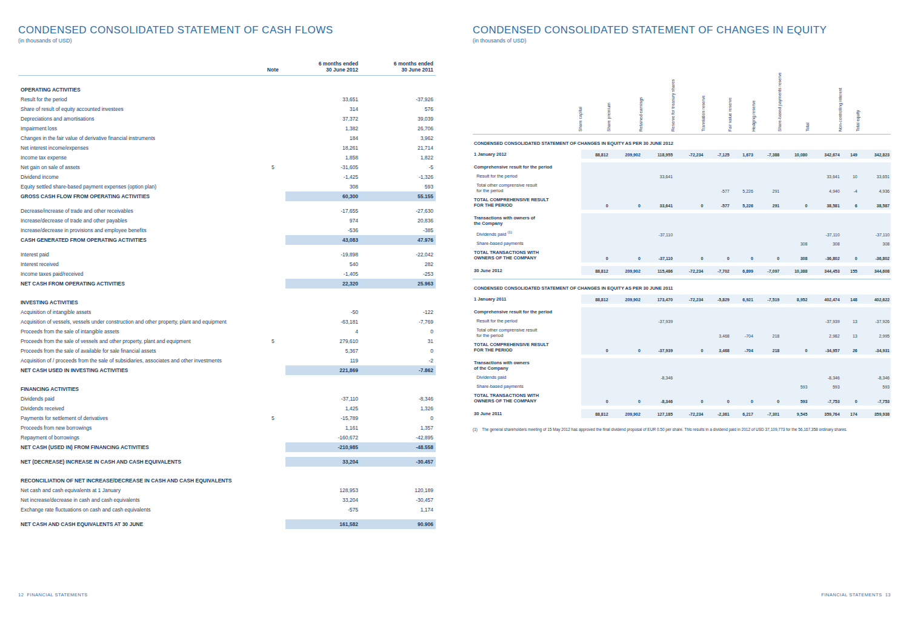Condensed consolidated statement of cash flows
(in thousands of USD)
| | Note | 6 months ended 30 June 2012 | 6 months ended 30 June 2011 |
| --- | --- | --- | --- |
| OPERATING ACTIVITIES | | | |
| Result for the period | | 33,651 | -37,926 |
| Share of result of equity accounted investees | | 314 | 576 |
| Depreciations and amortisations | | 37,372 | 39,039 |
| Impairment loss | | 1,382 | 26,706 |
| Changes in the fair value of derivative financial instruments | | 184 | 3,962 |
| Net interest income/expenses | | 18,261 | 21,714 |
| Income tax expense | | 1,858 | 1,822 |
| Net gain on sale of assets | 5 | -31,605 | -5 |
| Dividend income | | -1,425 | -1,326 |
| Equity settled share-based payment expenses (option plan) | | 308 | 593 |
| GROSS CASH FLOW FROM OPERATING ACTIVITIES | | 60,300 | 55.155 |
| Decrease/increase of trade and other receivables | | -17,655 | -27,630 |
| Increase/decrease of trade and other payables | | 974 | 20,836 |
| Increase/decrease in provisions and employee benefits | | -536 | -385 |
| CASH GENERATED FROM OPERATING ACTIVITIES | | 43,083 | 47.976 |
| Interest paid | | -19,898 | -22,042 |
| Interest received | | 540 | 282 |
| Income taxes paid/received | | -1,405 | -253 |
| NET CASH FROM OPERATING ACTIVITIES | | 22,320 | 25.963 |
| INVESTING ACTIVITIES | | | |
| Acquisition of intangible assets | | -50 | -122 |
| Acquisition of vessels, vessels under construction and other property, plant and equipment | | -63,181 | -7,769 |
| Proceeds from the sale of intangible assets | | 4 | 0 |
| Proceeds from the sale of vessels and other property, plant and equipment | 5 | 279,610 | 31 |
| Proceeds from the sale of available for sale financial assets | | 5,367 | 0 |
| Acquisition of / proceeds from the sale of subsidiaries, associates and other investments | | 119 | -2 |
| NET CASH USED IN INVESTING ACTIVITIES | | 221,869 | -7.862 |
| FINANCING ACTIVITIES | | | |
| Dividends paid | | -37,110 | -8,346 |
| Dividends received | | 1,425 | 1,326 |
| Payments for settlement of derivatives | 5 | -15,789 | 0 |
| Proceeds from new borrowings | | 1,161 | 1,357 |
| Repayment of borrowings | | -160,672 | -42,895 |
| NET CASH (USED IN) FROM FINANCING ACTIVITIES | | -210,985 | -48.558 |
| NET (DECREASE) INCREASE IN CASH AND CASH EQUIVALENTS | | 33,204 | -30.457 |
| RECONCILIATION OF NET INCREASE/DECREASE IN CASH AND CASH EQUIVALENTS | | | |
| Net cash and cash equivalents at 1 January | | 128,953 | 120,189 |
| Net increase/decrease in cash and cash equivalents | | 33,204 | -30,457 |
| Exchange rate fluctuations on cash and cash equivalents | | -575 | 1,174 |
| NET CASH AND CASH EQUIVALENTS AT 30 JUNE | | 161,582 | 90.906 |
12 FINANCIAL STATEMENTS
Condensed consolidated statement of changes in equity
(in thousands of USD)
| | Share capital | Share premium | Retained earnings | Reserve for treasury shares | Translation reserve | Fair value reserve | Hedging reserve | Share-based payments reserve | Total | Non-controlling interest | Total equity |
| --- | --- | --- | --- | --- | --- | --- | --- | --- | --- | --- | --- |
| CONDENSED CONSOLIDATED STATEMENT OF CHANGES IN EQUITY AS PER 30 JUNE 2012 |
| 1 January 2012 | 88,812 | 209,902 | 118,955 | -72,234 | -7,125 | 1,673 | -7,388 | 10,080 | 342,674 | 149 | 342,823 |
| Comprehensive result for the period | | | | | | | | | | | |
| Result for the period | | | 33,641 | | | | | | 33,641 | 10 | 33,651 |
| Total other comprensive result for the period | | | | | -577 | 5,226 | 291 | | 4,940 | -4 | 4,936 |
| TOTAL COMPREHENSIVE RESULT FOR THE PERIOD | 0 | 0 | 33,641 | 0 | -577 | 5,226 | 291 | 0 | 38,581 | 6 | 38,587 |
| Transactions with owners of the Company | | | | | | | | | | | |
| Dividends paid (1) | | | -37,110 | | | | | | -37,110 | | -37,110 |
| Share-based payments | | | | | | | | 308 | 308 | | 308 |
| TOTAL TRANSACTIONS WITH OWNERS OF THE COMPANY | 0 | 0 | -37,110 | 0 | 0 | 0 | 0 | 308 | -36,802 | 0 | -36,802 |
| 30 June 2012 | 88,812 | 209,902 | 115,486 | -72,234 | -7,702 | 6,899 | -7,097 | 10,388 | 344,453 | 155 | 344,608 |
| CONDENSED CONSOLIDATED STATEMENT OF CHANGES IN EQUITY AS PER 30 JUNE 2011 |
| 1 January 2011 | 88,812 | 209,902 | 173,470 | -72,234 | -5,829 | 6,921 | -7,519 | 8,952 | 402,474 | 148 | 402,622 |
| Comprehensive result for the period | | | | | | | | | | | |
| Result for the period | | | -37,939 | | | | | | -37,939 | 13 | -37,926 |
| Total other comprensive result for the period | | | | | 3,468 | -704 | 218 | | 2,982 | 13 | 2,995 |
| TOTAL COMPREHENSIVE RESULT FOR THE PERIOD | 0 | 0 | -37,939 | 0 | 3,468 | -704 | 218 | 0 | -34,957 | 26 | -34,931 |
| Transactions with owners of the Company | | | | | | | | | | | |
| Dividends paid | | | -8,346 | | | | | | -8,346 | | -8,346 |
| Share-based payments | | | | | | | | 593 | 593 | | 593 |
| TOTAL TRANSACTIONS WITH OWNERS OF THE COMPANY | 0 | 0 | -8,346 | 0 | 0 | 0 | 0 | 593 | -7,753 | 0 | -7,753 |
| 30 June 2011 | 88,812 | 209,902 | 127,185 | -72,234 | -2,361 | 6,217 | -7,301 | 9,545 | 359,764 | 174 | 359,938 |
(1) The general shareholders meeting of 15 May 2012 has approved the final dividend proposal of EUR 0.50 per share. This results in a dividend paid in 2012 of USD 37,109,773 for the 56,167.358 ordinary shares.
FINANCIAL STATEMENTS 13